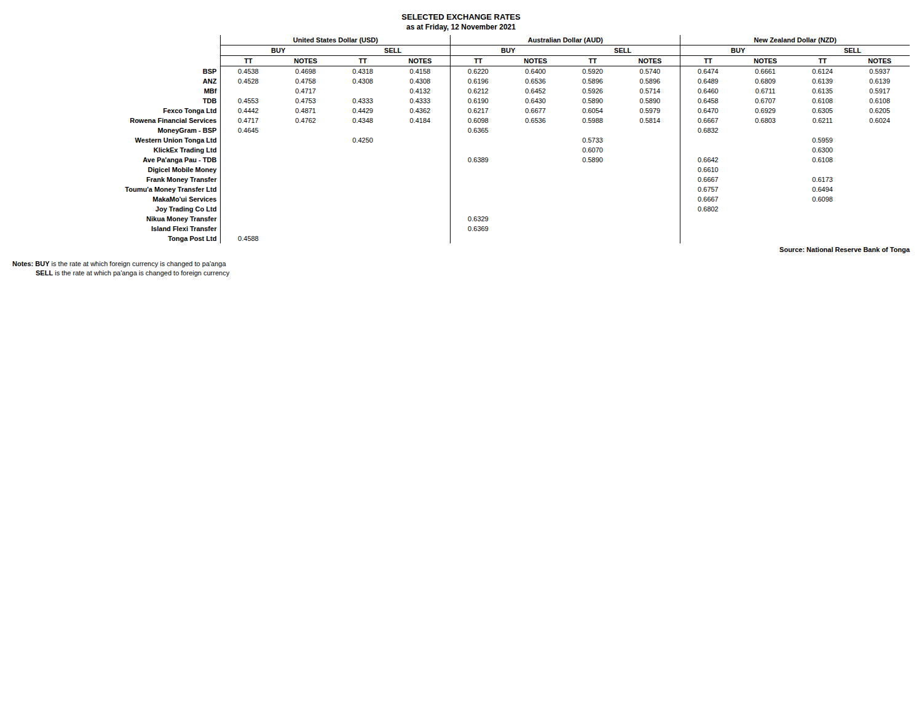SELECTED EXCHANGE RATES
as at Friday, 12 November 2021
| | United States Dollar (USD) | Australian Dollar (AUD) | New Zealand Dollar (NZD) |
| --- | --- | --- | --- |
| | BUY | SELL | BUY | SELL | BUY | SELL |
| | TT | NOTES | TT | NOTES | TT | NOTES | TT | NOTES | TT | NOTES | TT | NOTES |
| BSP | 0.4538 | 0.4698 | 0.4318 | 0.4158 | 0.6220 | 0.6400 | 0.5920 | 0.5740 | 0.6474 | 0.6661 | 0.6124 | 0.5937 |
| ANZ | 0.4528 | 0.4758 | 0.4308 | 0.4308 | 0.6196 | 0.6536 | 0.5896 | 0.5896 | 0.6489 | 0.6809 | 0.6139 | 0.6139 |
| MBf | | 0.4717 | | 0.4132 | 0.6212 | 0.6452 | 0.5926 | 0.5714 | 0.6460 | 0.6711 | 0.6135 | 0.5917 |
| TDB | 0.4553 | 0.4753 | 0.4333 | 0.4333 | 0.6190 | 0.6430 | 0.5890 | 0.5890 | 0.6458 | 0.6707 | 0.6108 | 0.6108 |
| Fexco Tonga Ltd | 0.4442 | 0.4871 | 0.4429 | 0.4362 | 0.6217 | 0.6677 | 0.6054 | 0.5979 | 0.6470 | 0.6929 | 0.6305 | 0.6205 |
| Rowena Financial Services | 0.4717 | 0.4762 | 0.4348 | 0.4184 | 0.6098 | 0.6536 | 0.5988 | 0.5814 | 0.6667 | 0.6803 | 0.6211 | 0.6024 |
| MoneyGram - BSP | 0.4645 | | | | 0.6365 | | | | 0.6832 | | | |
| Western Union Tonga Ltd | | | 0.4250 | | | | 0.5733 | | | | 0.5959 | |
| KlickEx Trading Ltd | | | | | | | 0.6070 | | | | 0.6300 | |
| Ave Pa'anga Pau - TDB | | | | | 0.6389 | | 0.5890 | | 0.6642 | | 0.6108 | |
| Digicel Mobile Money | | | | | | | | | 0.6610 | | | |
| Frank Money Transfer | | | | | | | | | 0.6667 | | 0.6173 | |
| Toumu'a Money Transfer Ltd | | | | | | | | | 0.6757 | | 0.6494 | |
| MakaMo'ui Services | | | | | | | | | 0.6667 | | 0.6098 | |
| Joy Trading Co Ltd | | | | | | | | | 0.6802 | | | |
| Nikua Money Transfer | | | | | 0.6329 | | | | | | | |
| Island Flexi Transfer | | | | | 0.6369 | | | | | | | |
| Tonga Post Ltd | 0.4588 | | | | | | | | | | | |
Source: National Reserve Bank of Tonga
Notes: BUY is the rate at which foreign currency is changed to pa'anga
SELL is the rate at which pa'anga is changed to foreign currency